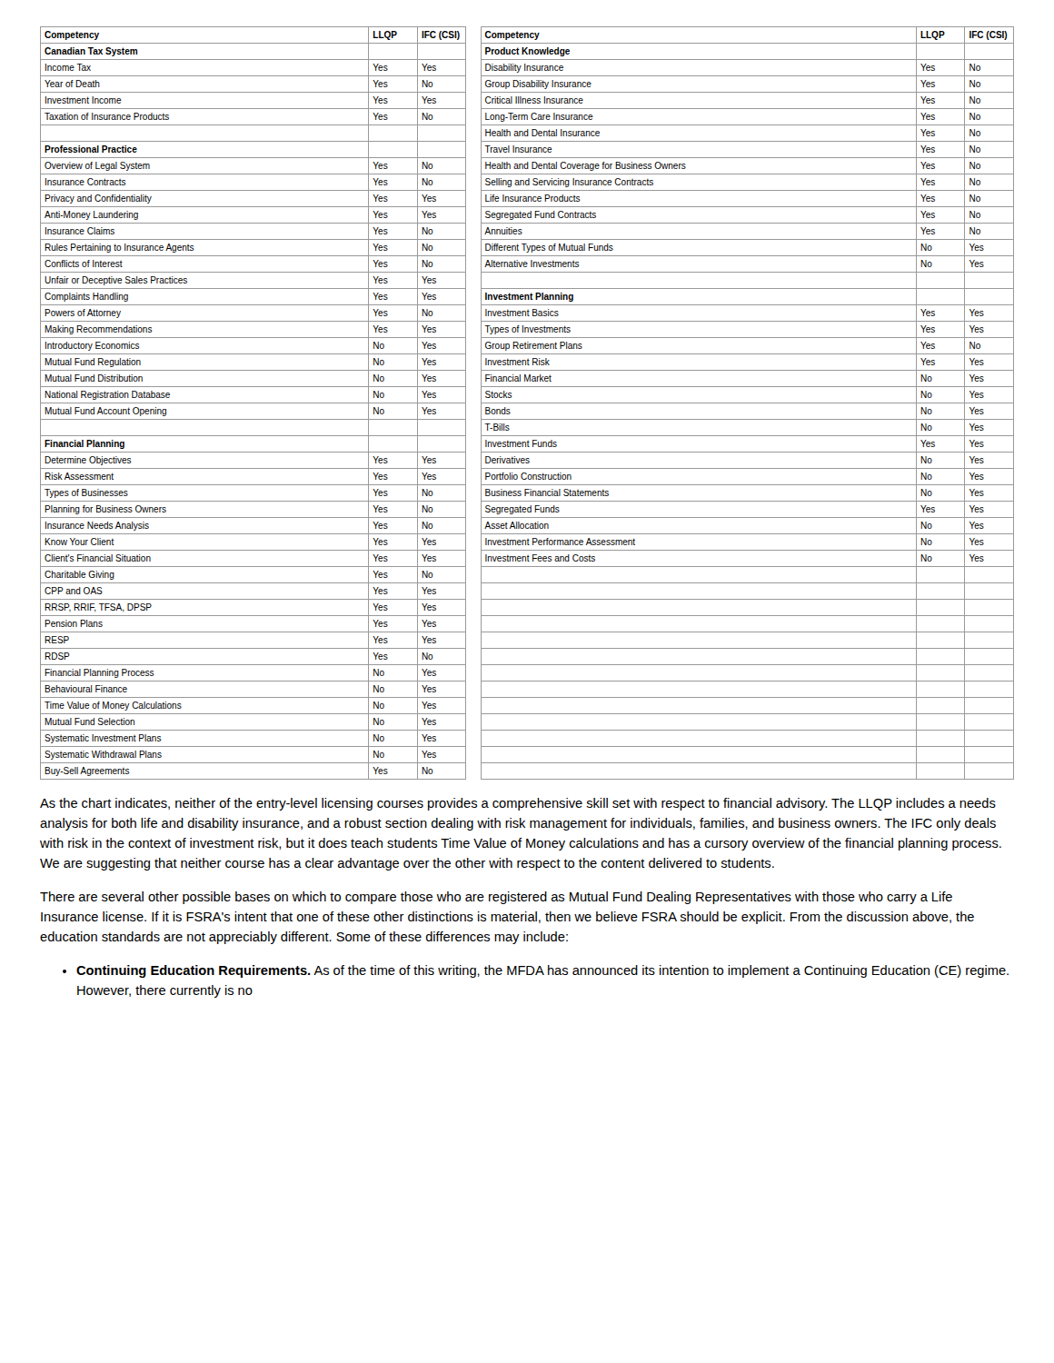| Competency | LLQP | IFC (CSI) | | Competency | LLQP | IFC (CSI) |
| --- | --- | --- | --- | --- | --- | --- |
| Canadian Tax System | | | | Product Knowledge | | |
| Income Tax | Yes | Yes | | Disability Insurance | Yes | No |
| Year of Death | Yes | No | | Group Disability Insurance | Yes | No |
| Investment Income | Yes | Yes | | Critical Illness Insurance | Yes | No |
| Taxation of Insurance Products | Yes | No | | Long-Term Care Insurance | Yes | No |
| | | | | Health and Dental Insurance | Yes | No |
| Professional Practice | | | | Travel Insurance | Yes | No |
| Overview of Legal System | Yes | No | | Health and Dental Coverage for Business Owners | Yes | No |
| Insurance Contracts | Yes | No | | Selling and Servicing Insurance Contracts | Yes | No |
| Privacy and Confidentiality | Yes | Yes | | Life Insurance Products | Yes | No |
| Anti-Money Laundering | Yes | Yes | | Segregated Fund Contracts | Yes | No |
| Insurance Claims | Yes | No | | Annuities | Yes | No |
| Rules Pertaining to Insurance Agents | Yes | No | | Different Types of Mutual Funds | No | Yes |
| Conflicts of Interest | Yes | No | | Alternative Investments | No | Yes |
| Unfair or Deceptive Sales Practices | Yes | Yes | | | | |
| Complaints Handling | Yes | Yes | | Investment Planning | | |
| Powers of Attorney | Yes | No | | Investment Basics | Yes | Yes |
| Making Recommendations | Yes | Yes | | Types of Investments | Yes | Yes |
| Introductory Economics | No | Yes | | Group Retirement Plans | Yes | No |
| Mutual Fund Regulation | No | Yes | | Investment Risk | Yes | Yes |
| Mutual Fund Distribution | No | Yes | | Financial Market | No | Yes |
| National Registration Database | No | Yes | | Stocks | No | Yes |
| Mutual Fund Account Opening | No | Yes | | Bonds | No | Yes |
| | | | | T-Bills | No | Yes |
| Financial Planning | | | | Investment Funds | Yes | Yes |
| Determine Objectives | Yes | Yes | | Derivatives | No | Yes |
| Risk Assessment | Yes | Yes | | Portfolio Construction | No | Yes |
| Types of Businesses | Yes | No | | Business Financial Statements | No | Yes |
| Planning for Business Owners | Yes | No | | Segregated Funds | Yes | Yes |
| Insurance Needs Analysis | Yes | No | | Asset Allocation | No | Yes |
| Know Your Client | Yes | Yes | | Investment Performance Assessment | No | Yes |
| Client's Financial Situation | Yes | Yes | | Investment Fees and Costs | No | Yes |
| Charitable Giving | Yes | No | | | | |
| CPP and OAS | Yes | Yes | | | | |
| RRSP, RRIF, TFSA, DPSP | Yes | Yes | | | | |
| Pension Plans | Yes | Yes | | | | |
| RESP | Yes | Yes | | | | |
| RDSP | Yes | No | | | | |
| Financial Planning Process | No | Yes | | | | |
| Behavioural Finance | No | Yes | | | | |
| Time Value of Money Calculations | No | Yes | | | | |
| Mutual Fund Selection | No | Yes | | | | |
| Systematic Investment Plans | No | Yes | | | | |
| Systematic Withdrawal Plans | No | Yes | | | | |
| Buy-Sell Agreements | Yes | No | | | | |
As the chart indicates, neither of the entry-level licensing courses provides a comprehensive skill set with respect to financial advisory. The LLQP includes a needs analysis for both life and disability insurance, and a robust section dealing with risk management for individuals, families, and business owners. The IFC only deals with risk in the context of investment risk, but it does teach students Time Value of Money calculations and has a cursory overview of the financial planning process. We are suggesting that neither course has a clear advantage over the other with respect to the content delivered to students.
There are several other possible bases on which to compare those who are registered as Mutual Fund Dealing Representatives with those who carry a Life Insurance license. If it is FSRA's intent that one of these other distinctions is material, then we believe FSRA should be explicit. From the discussion above, the education standards are not appreciably different. Some of these differences may include:
Continuing Education Requirements. As of the time of this writing, the MFDA has announced its intention to implement a Continuing Education (CE) regime. However, there currently is no